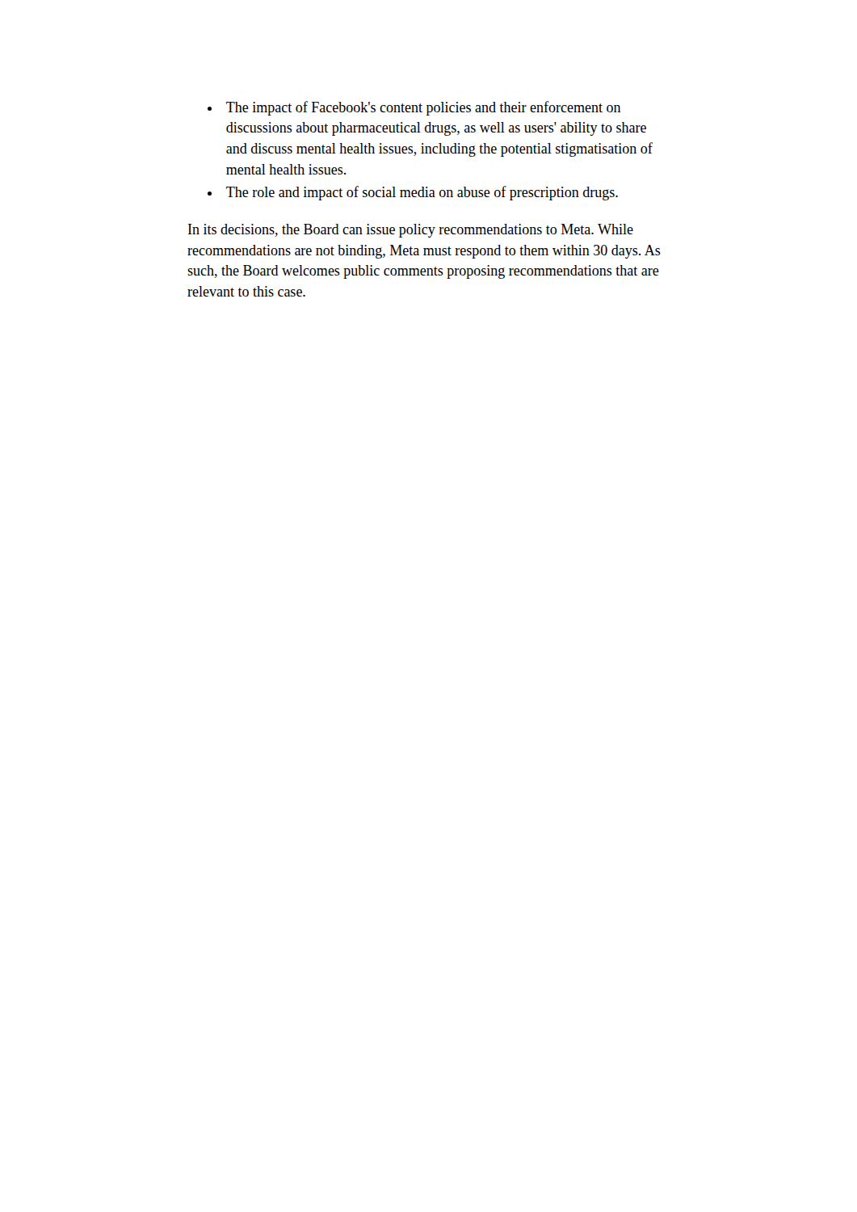The impact of Facebook's content policies and their enforcement on discussions about pharmaceutical drugs, as well as users' ability to share and discuss mental health issues, including the potential stigmatisation of mental health issues.
The role and impact of social media on abuse of prescription drugs.
In its decisions, the Board can issue policy recommendations to Meta. While recommendations are not binding, Meta must respond to them within 30 days. As such, the Board welcomes public comments proposing recommendations that are relevant to this case.